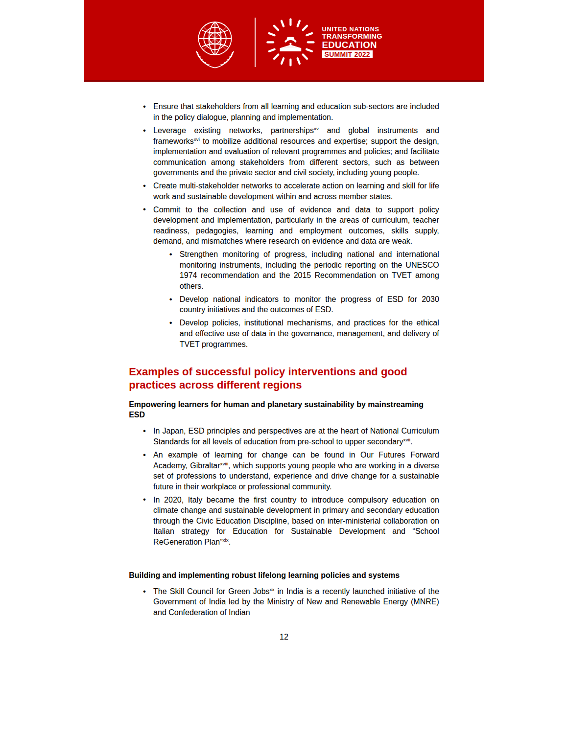United Nations
Transforming
Education
Summit 2022
Ensure that stakeholders from all learning and education sub-sectors are included in the policy dialogue, planning and implementation.
Leverage existing networks, partnershipsxv and global instruments and frameworksxvi to mobilize additional resources and expertise; support the design, implementation and evaluation of relevant programmes and policies; and facilitate communication among stakeholders from different sectors, such as between governments and the private sector and civil society, including young people.
Create multi-stakeholder networks to accelerate action on learning and skill for life work and sustainable development within and across member states.
Commit to the collection and use of evidence and data to support policy development and implementation, particularly in the areas of curriculum, teacher readiness, pedagogies, learning and employment outcomes, skills supply, demand, and mismatches where research on evidence and data are weak.
Strengthen monitoring of progress, including national and international monitoring instruments, including the periodic reporting on the UNESCO 1974 recommendation and the 2015 Recommendation on TVET among others.
Develop national indicators to monitor the progress of ESD for 2030 country initiatives and the outcomes of ESD.
Develop policies, institutional mechanisms, and practices for the ethical and effective use of data in the governance, management, and delivery of TVET programmes.
Examples of successful policy interventions and good practices across different regions
Empowering learners for human and planetary sustainability by mainstreaming ESD
In Japan, ESD principles and perspectives are at the heart of National Curriculum Standards for all levels of education from pre-school to upper secondaryxvii.
An example of learning for change can be found in Our Futures Forward Academy, Gibraltarxviii, which supports young people who are working in a diverse set of professions to understand, experience and drive change for a sustainable future in their workplace or professional community.
In 2020, Italy became the first country to introduce compulsory education on climate change and sustainable development in primary and secondary education through the Civic Education Discipline, based on inter-ministerial collaboration on Italian strategy for Education for Sustainable Development and “School ReGeneration Plan”xix.
Building and implementing robust lifelong learning policies and systems
The Skill Council for Green Jobsxx in India is a recently launched initiative of the Government of India led by the Ministry of New and Renewable Energy (MNRE) and Confederation of Indian
12